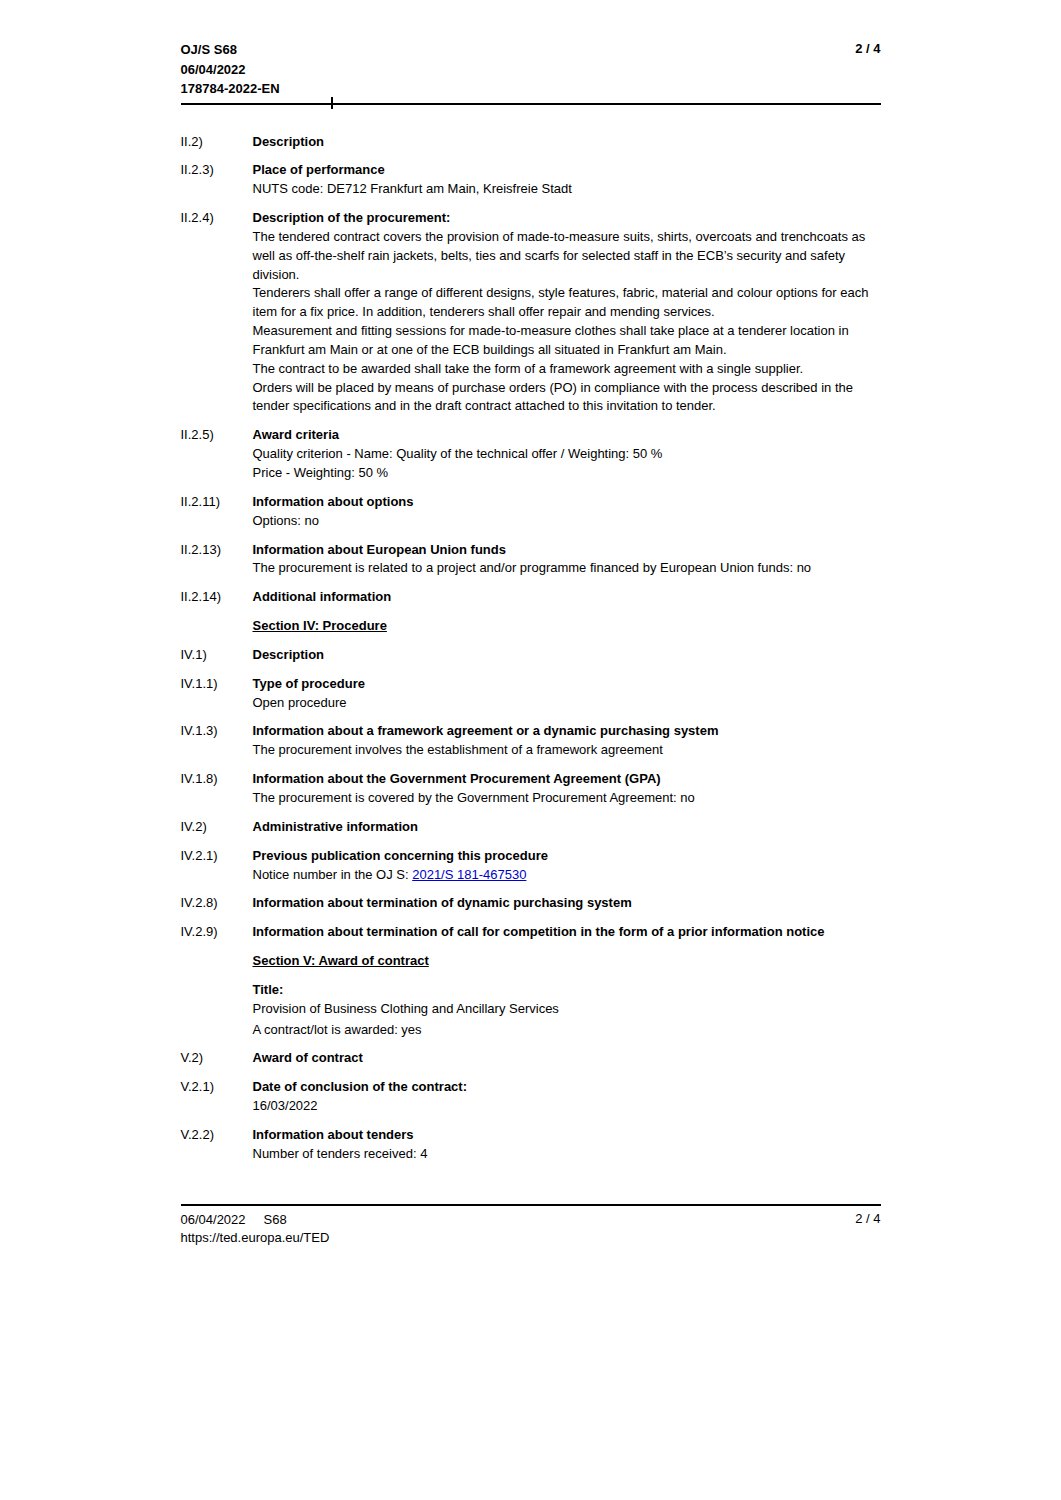OJ/S S68
06/04/2022
178784-2022-EN
2 / 4
| II.2) | Description |
| II.2.3) | Place of performance NUTS code: DE712 Frankfurt am Main, Kreisfreie Stadt |
| II.2.4) | Description of the procurement: The tendered contract covers the provision of made-to-measure suits, shirts, overcoats and trenchcoats as well as off-the-shelf rain jackets, belts, ties and scarfs for selected staff in the ECB’s security and safety division. Tenderers shall offer a range of different designs, style features, fabric, material and colour options for each item for a fix price. In addition, tenderers shall offer repair and mending services. Measurement and fitting sessions for made-to-measure clothes shall take place at a tenderer location in Frankfurt am Main or at one of the ECB buildings all situated in Frankfurt am Main. The contract to be awarded shall take the form of a framework agreement with a single supplier. Orders will be placed by means of purchase orders (PO) in compliance with the process described in the tender specifications and in the draft contract attached to this invitation to tender. |
| II.2.5) | Award criteria Quality criterion - Name: Quality of the technical offer / Weighting: 50 % Price - Weighting: 50 % |
| II.2.11) | Information about options Options: no |
| II.2.13) | Information about European Union funds The procurement is related to a project and/or programme financed by European Union funds: no |
| II.2.14) | Additional information |
| | Section IV: Procedure |
| IV.1) | Description |
| IV.1.1) | Type of procedure Open procedure |
| IV.1.3) | Information about a framework agreement or a dynamic purchasing system The procurement involves the establishment of a framework agreement |
| IV.1.8) | Information about the Government Procurement Agreement (GPA) The procurement is covered by the Government Procurement Agreement: no |
| IV.2) | Administrative information |
| IV.2.1) | Previous publication concerning this procedure Notice number in the OJ S: 2021/S 181-467530 |
| IV.2.8) | Information about termination of dynamic purchasing system |
| IV.2.9) | Information about termination of call for competition in the form of a prior information notice |
| | Section V: Award of contract |
| | Title: Provision of Business Clothing and Ancillary Services A contract/lot is awarded: yes |
| V.2) | Award of contract |
| V.2.1) | Date of conclusion of the contract: 16/03/2022 |
| V.2.2) | Information about tenders Number of tenders received: 4 |
06/04/2022 S68
2 / 4
https://ted.europa.eu/TED